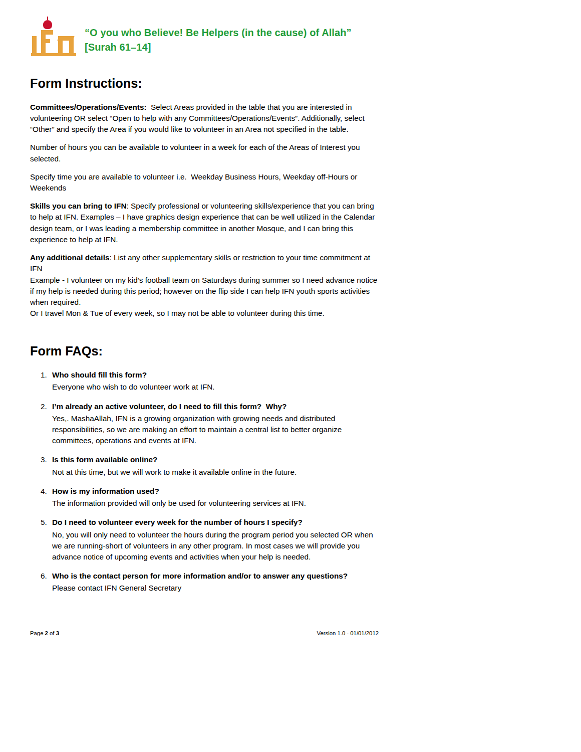“O you who Believe! Be Helpers (in the cause) of Allah” [Surah 61–14]
Form Instructions:
Committees/Operations/Events: Select Areas provided in the table that you are interested in volunteering OR select “Open to help with any Committees/Operations/Events”. Additionally, select “Other” and specify the Area if you would like to volunteer in an Area not specified in the table.
Number of hours you can be available to volunteer in a week for each of the Areas of Interest you selected.
Specify time you are available to volunteer i.e. Weekday Business Hours, Weekday off-Hours or Weekends
Skills you can bring to IFN: Specify professional or volunteering skills/experience that you can bring to help at IFN. Examples – I have graphics design experience that can be well utilized in the Calendar design team, or I was leading a membership committee in another Mosque, and I can bring this experience to help at IFN.
Any additional details: List any other supplementary skills or restriction to your time commitment at IFN
Example - I volunteer on my kid’s football team on Saturdays during summer so I need advance notice if my help is needed during this period; however on the flip side I can help IFN youth sports activities when required.
Or I travel Mon & Tue of every week, so I may not be able to volunteer during this time.
Form FAQs:
Who should fill this form? Everyone who wish to do volunteer work at IFN.
I’m already an active volunteer, do I need to fill this form? Why? Yes,. MashaAllah, IFN is a growing organization with growing needs and distributed responsibilities, so we are making an effort to maintain a central list to better organize committees, operations and events at IFN.
Is this form available online? Not at this time, but we will work to make it available online in the future.
How is my information used? The information provided will only be used for volunteering services at IFN.
Do I need to volunteer every week for the number of hours I specify? No, you will only need to volunteer the hours during the program period you selected OR when we are running-short of volunteers in any other program. In most cases we will provide you advance notice of upcoming events and activities when your help is needed.
Who is the contact person for more information and/or to answer any questions? Please contact IFN General Secretary
Page 2 of 3
Version 1.0 - 01/01/2012